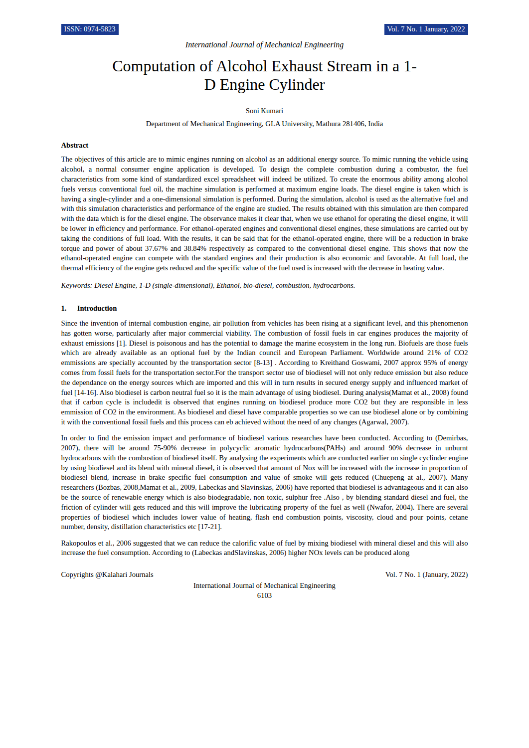ISSN: 0974-5823 Vol. 7 No. 1 January, 2022
International Journal of Mechanical Engineering
Computation of Alcohol Exhaust Stream in a 1-
D Engine Cylinder
Soni Kumari
Department of Mechanical Engineering, GLA University, Mathura 281406, India
Abstract
The objectives of this article are to mimic engines running on alcohol as an additional energy source. To mimic running the vehicle using alcohol, a normal consumer engine application is developed. To design the complete combustion during a combustor, the fuel characteristics from some kind of standardized excel spreadsheet will indeed be utilized. To create the enormous ability among alcohol fuels versus conventional fuel oil, the machine simulation is performed at maximum engine loads. The diesel engine is taken which is having a single-cylinder and a one-dimensional simulation is performed. During the simulation, alcohol is used as the alternative fuel and with this simulation characteristics and performance of the engine are studied. The results obtained with this simulation are then compared with the data which is for the diesel engine. The observance makes it clear that, when we use ethanol for operating the diesel engine, it will be lower in efficiency and performance. For ethanol-operated engines and conventional diesel engines, these simulations are carried out by taking the conditions of full load. With the results, it can be said that for the ethanol-operated engine, there will be a reduction in brake torque and power of about 37.67% and 38.84% respectively as compared to the conventional diesel engine. This shows that now the ethanol-operated engine can compete with the standard engines and their production is also economic and favorable. At full load, the thermal efficiency of the engine gets reduced and the specific value of the fuel used is increased with the decrease in heating value.
Keywords: Diesel Engine, 1-D (single-dimensional), Ethanol, bio-diesel, combustion, hydrocarbons.
1. Introduction
Since the invention of internal combustion engine, air pollution from vehicles has been rising at a significant level, and this phenomenon has gotten worse, particularly after major commercial viability. The combustion of fossil fuels in car engines produces the majority of exhaust emissions [1]. Diesel is poisonous and has the potential to damage the marine ecosystem in the long run. Biofuels are those fuels which are already available as an optional fuel by the Indian council and European Parliament. Worldwide around 21% of CO2 emmissions are specially accounted by the transportation sector [8-13] . According to Kreithand Goswami, 2007 approx 95% of energy comes from fossil fuels for the transportation sector.For the transport sector use of biodiesel will not only reduce emission but also reduce the dependance on the energy sources which are imported and this will in turn results in secured energy supply and influenced market of fuel [14-16]. Also biodiesel is carbon neutral fuel so it is the main advantage of using biodiesel. During analysis(Mamat et al., 2008) found that if carbon cycle is includedit is observed that engines running on biodiesel produce more CO2 but they are responsible in less emmission of CO2 in the environment. As biodiesel and diesel have comparable properties so we can use biodiesel alone or by combining it with the conventional fossil fuels and this process can eb achieved without the need of any changes (Agarwal, 2007).
In order to find the emission impact and performance of biodiesel various researches have been conducted. According to (Demirbas, 2007), there will be around 75-90% decrease in polycyclic aromatic hydrocarbons(PAHs) and around 90% decrease in unburnt hydrocarbons with the combustion of biodiesel itself. By analysing the experiments which are conducted earlier on single cyclinder engine by using biodiesel and its blend with mineral diesel, it is observed that amount of Nox will be increased with the increase in proportion of biodiesel blend, increase in brake specific fuel consumption and value of smoke will gets reduced (Chuepeng at al., 2007). Many researchers (Bozbas, 2008,Mamat et al., 2009, Labeckas and Slavinskas, 2006) have reported that biodiesel is advantageous and it can also be the source of renewable energy which is also biodegradable, non toxic, sulphur free .Also , by blending standard diesel and fuel, the friction of cylinder will gets reduced and this will improve the lubricating property of the fuel as well (Nwafor, 2004). There are several properties of biodiesel which includes lower value of heating, flash end combustion points, viscosity, cloud and pour points, cetane number, density, distillation characteristics etc [17-21].
Rakopoulos et al., 2006 suggested that we can reduce the calorific value of fuel by mixing biodiesel with mineral diesel and this will also increase the fuel consumption. According to (Labeckas andSlavinskas, 2006) higher NOx levels can be produced along
Copyrights @Kalahari Journals Vol. 7 No. 1 (January, 2022)
International Journal of Mechanical Engineering
6103